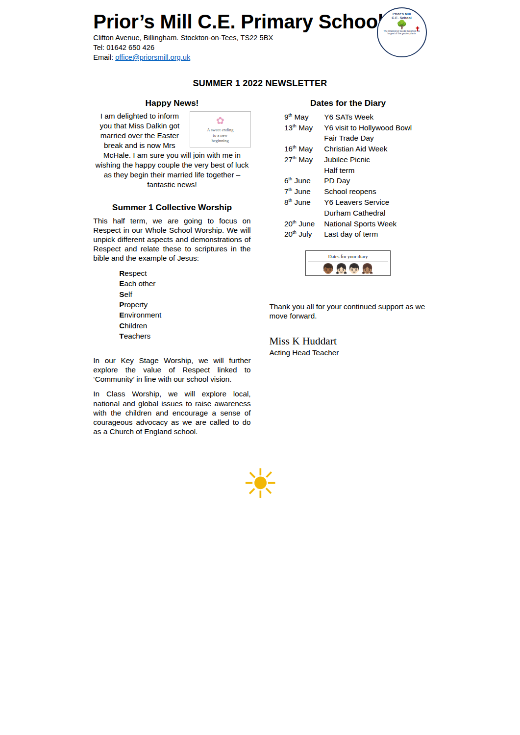Prior's Mill C.E. School
🌳
✝
The smallest of seeds becomes the largest of the garden plants
Prior’s Mill C.E. Primary School
Clifton Avenue, Billingham. Stockton-on-Tees, TS22 5BX
Tel: 01642 650 426
Email: office@priorsmill.org.uk
SUMMER 1 2022 NEWSLETTER
Happy News!
✿
A sweet ending
to a new
beginning
I am delighted to inform you that Miss Dalkin got married over the Easter break and is now Mrs McHale. I am sure you will join with me in wishing the happy couple the very best of luck as they begin their married life together – fantastic news!
Summer 1 Collective Worship
This half term, we are going to focus on Respect in our Whole School Worship. We will unpick different aspects and demonstrations of Respect and relate these to scriptures in the bible and the example of Jesus:
Respect
Each other
Self
Property
Environment
Children
Teachers
In our Key Stage Worship, we will further explore the value of Respect linked to ‘Community’ in line with our school vision.
In Class Worship, we will explore local, national and global issues to raise awareness with the children and encourage a sense of courageous advocacy as we are called to do as a Church of England school.
Dates for the Diary
| 9 th May | Y6 SATs Week |
| 13 th May | Y6 visit to Hollywood Bowl |
| | Fair Trade Day |
| 16 th May | Christian Aid Week |
| 27 th May | Jubilee Picnic |
| | Half term |
| 6 th June | PD Day |
| 7 th June | School reopens |
| 8 th June | Y6 Leavers Service |
| | Durham Cathedral |
| 20 th June | National Sports Week |
| 20 th July | Last day of term |
Dates for your diary
👦🏾👧🏻👦🏻👧🏽
Thank you all for your continued support as we move forward.
Miss K Huddart
Acting Head Teacher
☀